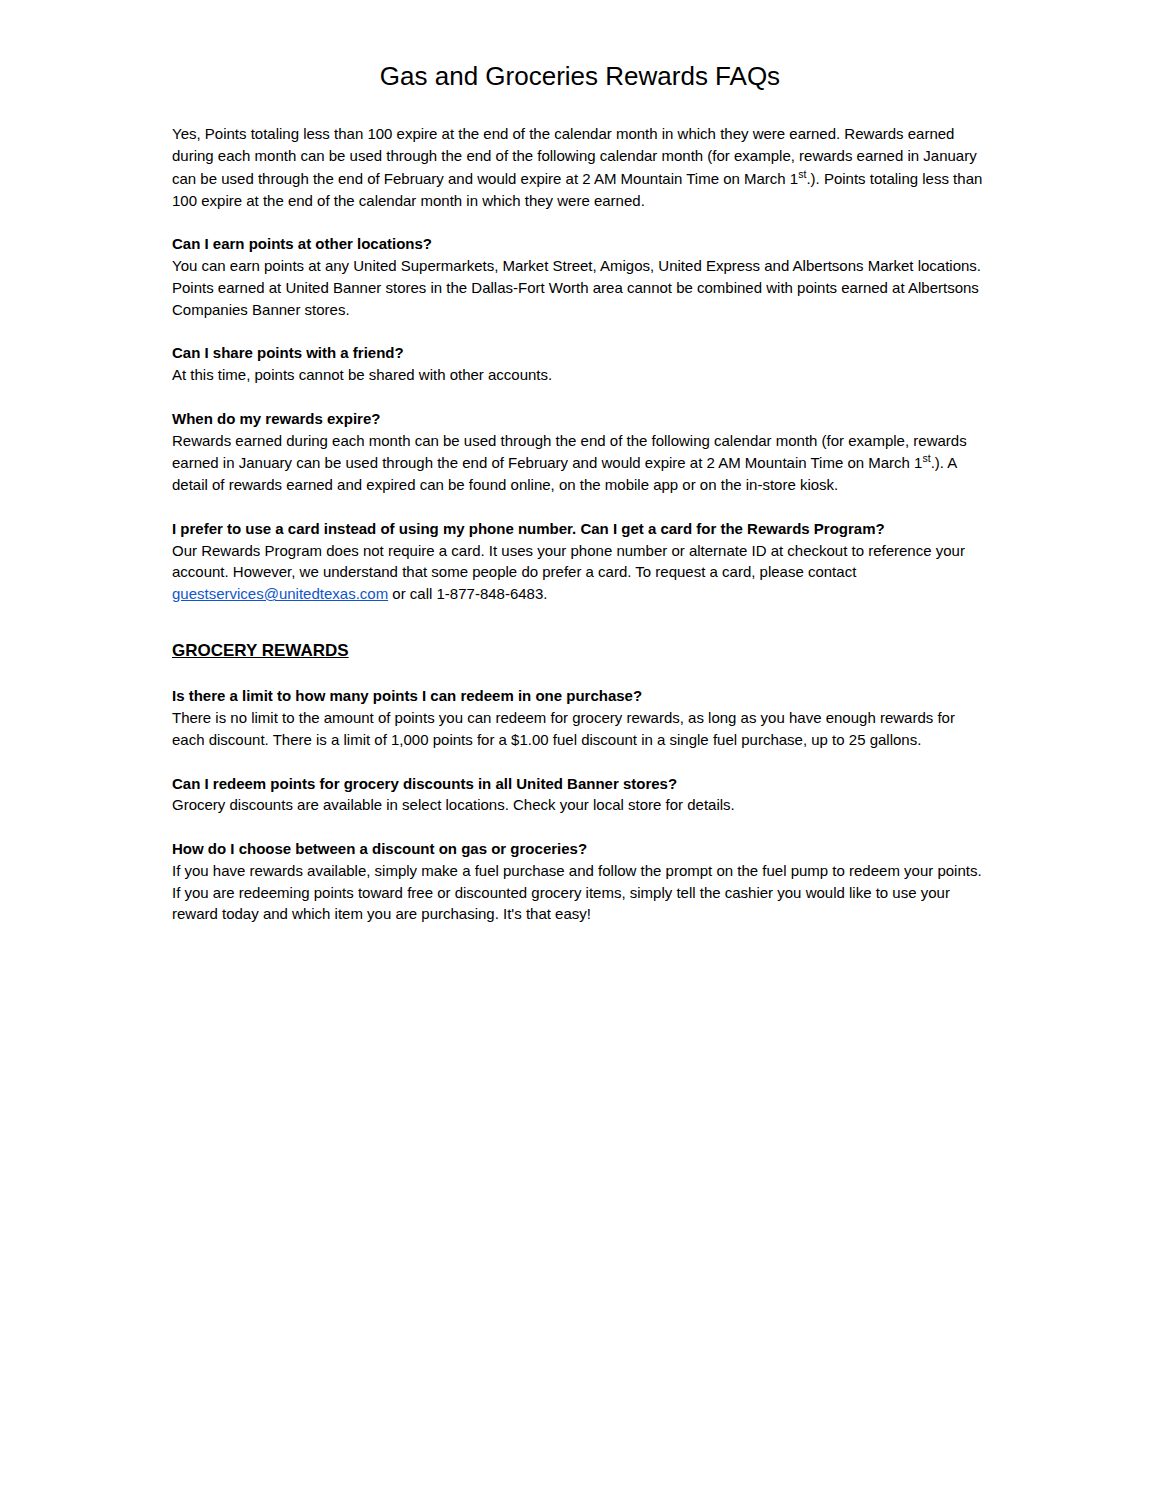Gas and Groceries Rewards FAQs
Yes, Points totaling less than 100 expire at the end of the calendar month in which they were earned. Rewards earned during each month can be used through the end of the following calendar month (for example, rewards earned in January can be used through the end of February and would expire at 2 AM Mountain Time on March 1st.). Points totaling less than 100 expire at the end of the calendar month in which they were earned.
Can I earn points at other locations?
You can earn points at any United Supermarkets, Market Street, Amigos, United Express and Albertsons Market locations. Points earned at United Banner stores in the Dallas-Fort Worth area cannot be combined with points earned at Albertsons Companies Banner stores.
Can I share points with a friend?
At this time, points cannot be shared with other accounts.
When do my rewards expire?
Rewards earned during each month can be used through the end of the following calendar month (for example, rewards earned in January can be used through the end of February and would expire at 2 AM Mountain Time on March 1st.). A detail of rewards earned and expired can be found online, on the mobile app or on the in-store kiosk.
I prefer to use a card instead of using my phone number. Can I get a card for the Rewards Program?
Our Rewards Program does not require a card. It uses your phone number or alternate ID at checkout to reference your account. However, we understand that some people do prefer a card. To request a card, please contact guestservices@unitedtexas.com or call 1-877-848-6483.
GROCERY REWARDS
Is there a limit to how many points I can redeem in one purchase?
There is no limit to the amount of points you can redeem for grocery rewards, as long as you have enough rewards for each discount. There is a limit of 1,000 points for a $1.00 fuel discount in a single fuel purchase, up to 25 gallons.
Can I redeem points for grocery discounts in all United Banner stores?
Grocery discounts are available in select locations. Check your local store for details.
How do I choose between a discount on gas or groceries?
If you have rewards available, simply make a fuel purchase and follow the prompt on the fuel pump to redeem your points. If you are redeeming points toward free or discounted grocery items, simply tell the cashier you would like to use your reward today and which item you are purchasing. It's that easy!